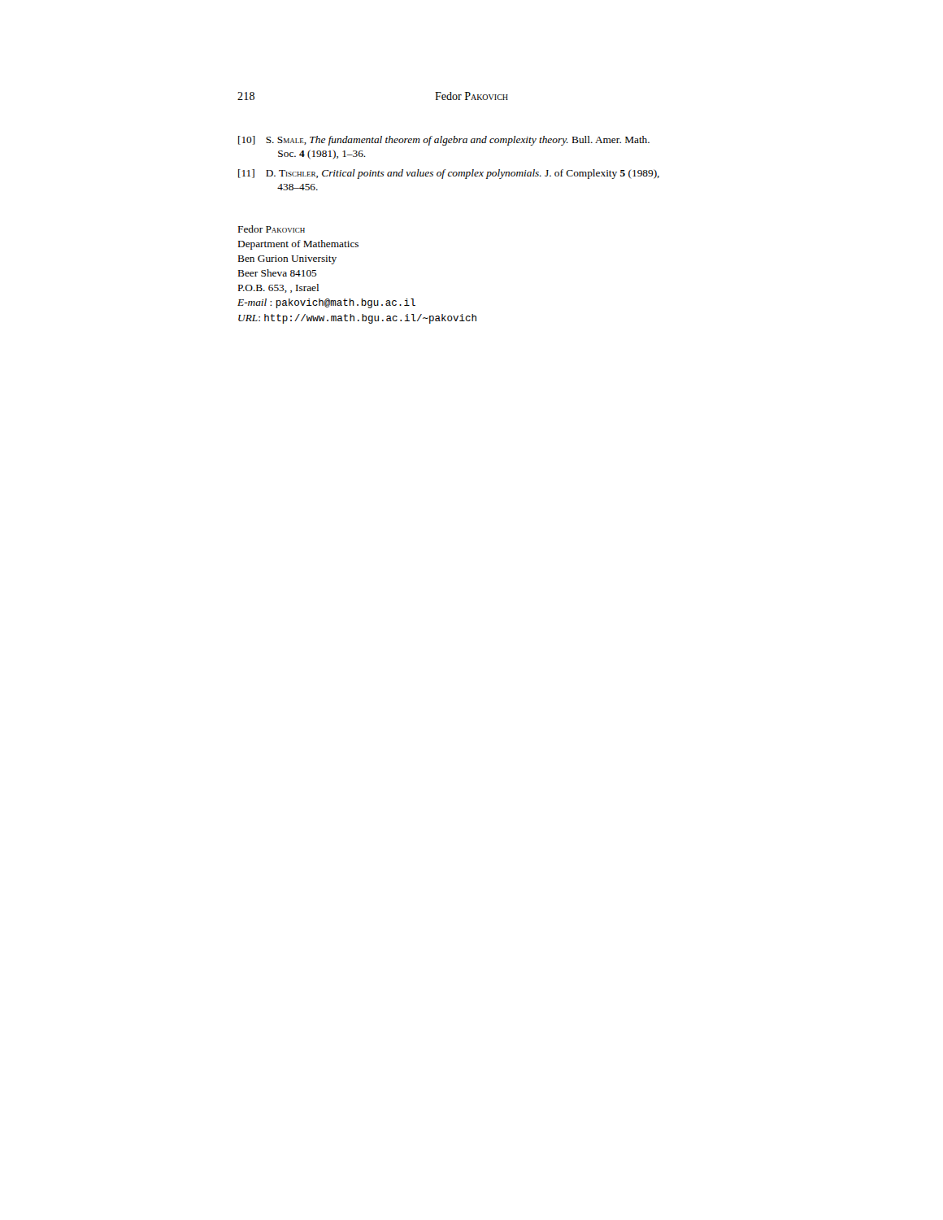218 Fedor Pakovich
[10] S. Smale, The fundamental theorem of algebra and complexity theory. Bull. Amer. Math. Soc. 4 (1981), 1–36.
[11] D. Tischler, Critical points and values of complex polynomials. J. of Complexity 5 (1989), 438–456.
Fedor Pakovich
Department of Mathematics
Ben Gurion University
Beer Sheva 84105
P.O.B. 653, , Israel
E-mail : pakovich@math.bgu.ac.il
URL: http://www.math.bgu.ac.il/∼pakovich